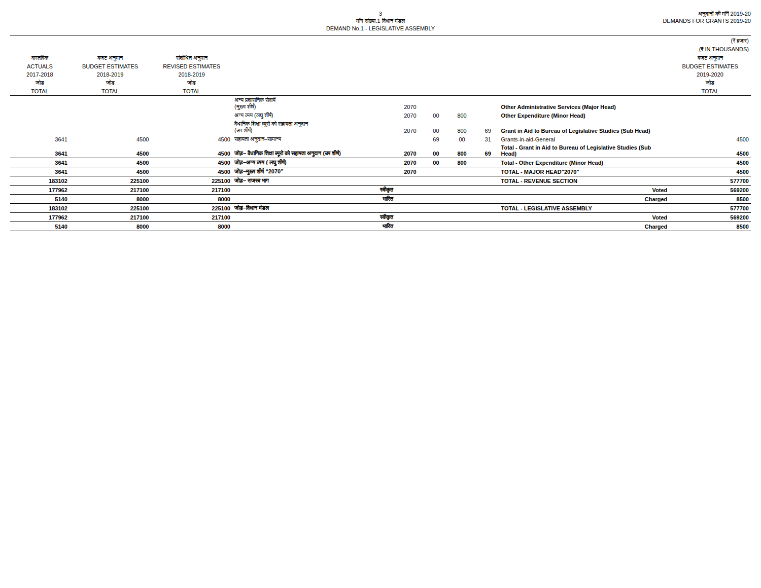3
माँग संख्या.1 विधान मंडल
DEMAND No.1 - LEGISLATIVE ASSEMBLY
अनुदानों की माँगें 2019-20
DEMANDS FOR GRANTS 2019-20
| | (₹ हजार) |
| | (₹ IN THOUSANDS) |
| वास्तविक | बजट अनुमान | संशोधित अनुमान | | बजट अनुमान |
| ACTUALS | BUDGET ESTIMATES | REVISED ESTIMATES | | BUDGET ESTIMATES |
| 2017-2018 | 2018-2019 | 2018-2019 | | 2019-2020 |
| जोड़ | जोड़ | जोड़ | | जोड़ |
| TOTAL | TOTAL | TOTAL | | TOTAL |
| | अन्य प्रशासनिक सेवायें (मुख्य शीर्ष) | 2070 | | | | Other Administrative Services (Major Head) | |
| | अन्य व्यय (लघु शीर्ष) | 2070 | 00 | 800 | | Other Expenditure (Minor Head) | |
| | वैधानिक शिक्षा ब्यूरो को सहायता अनुदान (उप शीर्ष) | 2070 | 00 | 800 | 69 | Grant in Aid to Bureau of Legislative Studies (Sub Head) | |
| 3641 | 4500 | 4500 | सहायता अनुदान–सामान्य | | 69 | 00 | 31 | Grants-in-aid-General | 4500 |
| 3641 | 4500 | 4500 | जोड़– वैधानिक शिक्षा ब्यूरो को सहायता अनुदान (उप शीर्ष) | 2070 | 00 | 800 | 69 | Total - Grant in Aid to Bureau of Legislative Studies (Sub Head) | 4500 |
| 3641 | 4500 | 4500 | जोड़–अन्य व्यय ( लघु शीर्ष) | 2070 | 00 | 800 | | Total - Other Expenditure (Minor Head) | 4500 |
| 3641 | 4500 | 4500 | जोड़–मुख्य शीर्ष “2070” | 2070 | | | | TOTAL - MAJOR HEAD"2070" | 4500 |
| 183102 | 225100 | 225100 | जोड़– राजस्व भाग | | TOTAL - REVENUE SECTION | 577700 |
| 177962 | 217100 | 217100 | स्वीकृत | | Voted | 569200 |
| 5140 | 8000 | 8000 | भारित | | Charged | 8500 |
| 183102 | 225100 | 225100 | जोड़–विधान मंडल | | TOTAL - LEGISLATIVE ASSEMBLY | 577700 |
| 177962 | 217100 | 217100 | स्वीकृत | | Voted | 569200 |
| 5140 | 8000 | 8000 | भारित | | Charged | 8500 |